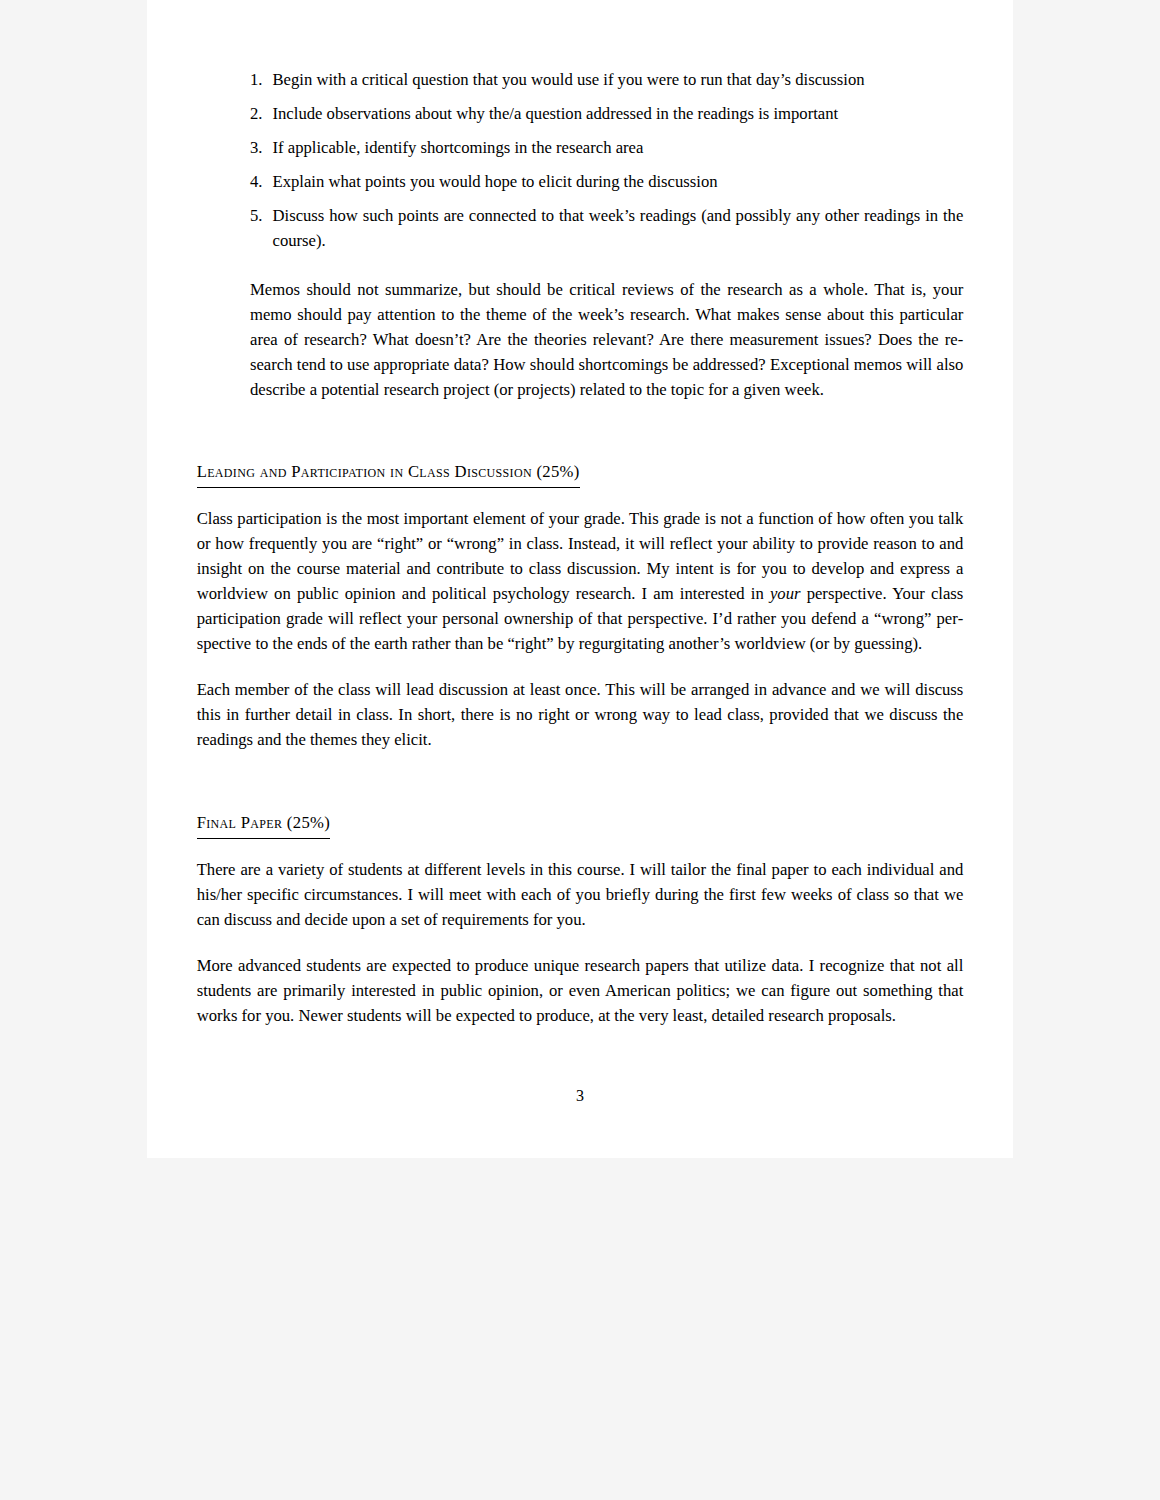Begin with a critical question that you would use if you were to run that day’s discussion
Include observations about why the/a question addressed in the readings is important
If applicable, identify shortcomings in the research area
Explain what points you would hope to elicit during the discussion
Discuss how such points are connected to that week’s readings (and possibly any other readings in the course).
Memos should not summarize, but should be critical reviews of the research as a whole. That is, your memo should pay attention to the theme of the week’s research. What makes sense about this particular area of research? What doesn’t? Are the theories relevant? Are there measurement issues? Does the research tend to use appropriate data? How should shortcomings be addressed? Exceptional memos will also describe a potential research project (or projects) related to the topic for a given week.
Leading and Participation in Class Discussion (25%)
Class participation is the most important element of your grade. This grade is not a function of how often you talk or how frequently you are “right” or “wrong” in class. Instead, it will reflect your ability to provide reason to and insight on the course material and contribute to class discussion. My intent is for you to develop and express a worldview on public opinion and political psychology research. I am interested in your perspective. Your class participation grade will reflect your personal ownership of that perspective. I’d rather you defend a “wrong” perspective to the ends of the earth rather than be “right” by regurgitating another’s worldview (or by guessing).
Each member of the class will lead discussion at least once. This will be arranged in advance and we will discuss this in further detail in class. In short, there is no right or wrong way to lead class, provided that we discuss the readings and the themes they elicit.
Final Paper (25%)
There are a variety of students at different levels in this course. I will tailor the final paper to each individual and his/her specific circumstances. I will meet with each of you briefly during the first few weeks of class so that we can discuss and decide upon a set of requirements for you.
More advanced students are expected to produce unique research papers that utilize data. I recognize that not all students are primarily interested in public opinion, or even American politics; we can figure out something that works for you. Newer students will be expected to produce, at the very least, detailed research proposals.
3